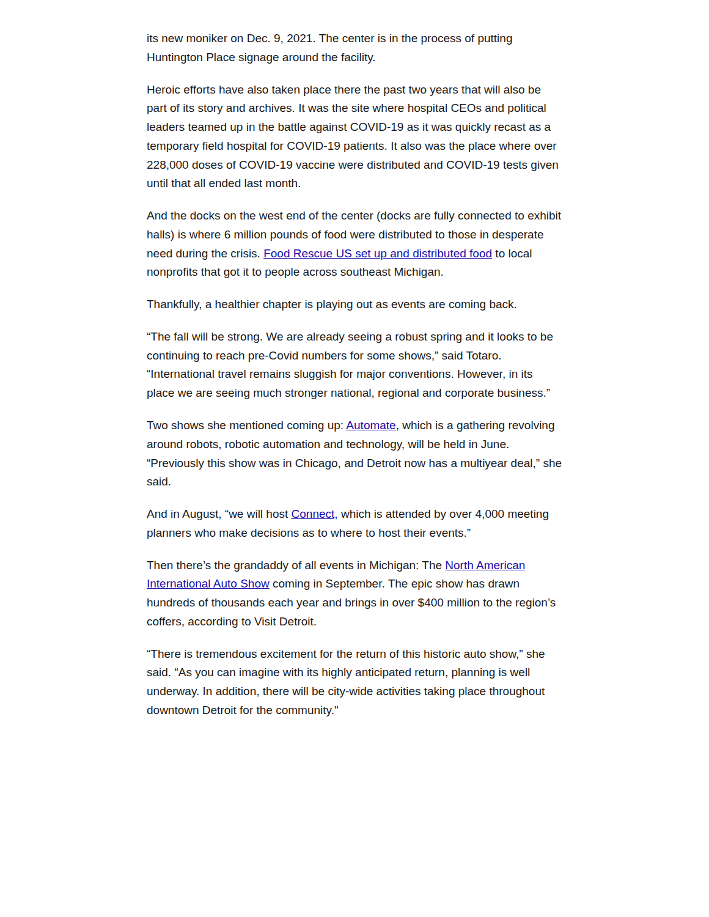its new moniker on Dec. 9, 2021. The center is in the process of putting Huntington Place signage around the facility.
Heroic efforts have also taken place there the past two years that will also be part of its story and archives. It was the site where hospital CEOs and political leaders teamed up in the battle against COVID-19 as it was quickly recast as a temporary field hospital for COVID-19 patients. It also was the place where over 228,000 doses of COVID-19 vaccine were distributed and COVID-19 tests given until that all ended last month.
And the docks on the west end of the center (docks are fully connected to exhibit halls) is where 6 million pounds of food were distributed to those in desperate need during the crisis. Food Rescue US set up and distributed food to local nonprofits that got it to people across southeast Michigan.
Thankfully, a healthier chapter is playing out as events are coming back.
“The fall will be strong. We are already seeing a robust spring and it looks to be continuing to reach pre-Covid numbers for some shows,” said Totaro. “International travel remains sluggish for major conventions. However, in its place we are seeing much stronger national, regional and corporate business.”
Two shows she mentioned coming up: Automate, which is a gathering revolving around robots, robotic automation and technology, will be held in June. “Previously this show was in Chicago, and Detroit now has a multiyear deal,” she said.
And in August, “we will host Connect, which is attended by over 4,000 meeting planners who make decisions as to where to host their events.”
Then there’s the grandaddy of all events in Michigan: The North American International Auto Show coming in September. The epic show has drawn hundreds of thousands each year and brings in over $400 million to the region’s coffers, according to Visit Detroit.
“There is tremendous excitement for the return of this historic auto show,” she said. “As you can imagine with its highly anticipated return, planning is well underway. In addition, there will be city-wide activities taking place throughout downtown Detroit for the community."